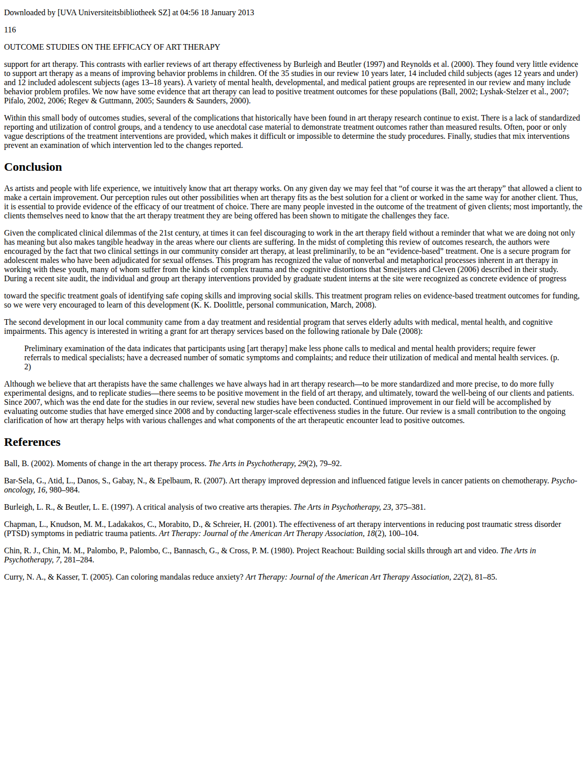Downloaded by [UVA Universiteitsbibliotheek SZ] at 04:56 18 January 2013
116
OUTCOME STUDIES ON THE EFFICACY OF ART THERAPY
support for art therapy. This contrasts with earlier reviews of art therapy effectiveness by Burleigh and Beutler (1997) and Reynolds et al. (2000). They found very little evidence to support art therapy as a means of improving behavior problems in children. Of the 35 studies in our review 10 years later, 14 included child subjects (ages 12 years and under) and 12 included adolescent subjects (ages 13–18 years). A variety of mental health, developmental, and medical patient groups are represented in our review and many include behavior problem profiles. We now have some evidence that art therapy can lead to positive treatment outcomes for these populations (Ball, 2002; Lyshak-Stelzer et al., 2007; Pifalo, 2002, 2006; Regev & Guttmann, 2005; Saunders & Saunders, 2000).
Within this small body of outcomes studies, several of the complications that historically have been found in art therapy research continue to exist. There is a lack of standardized reporting and utilization of control groups, and a tendency to use anecdotal case material to demonstrate treatment outcomes rather than measured results. Often, poor or only vague descriptions of the treatment interventions are provided, which makes it difficult or impossible to determine the study procedures. Finally, studies that mix interventions prevent an examination of which intervention led to the changes reported.
Conclusion
As artists and people with life experience, we intuitively know that art therapy works. On any given day we may feel that “of course it was the art therapy” that allowed a client to make a certain improvement. Our perception rules out other possibilities when art therapy fits as the best solution for a client or worked in the same way for another client. Thus, it is essential to provide evidence of the efficacy of our treatment of choice. There are many people invested in the outcome of the treatment of given clients; most importantly, the clients themselves need to know that the art therapy treatment they are being offered has been shown to mitigate the challenges they face.
Given the complicated clinical dilemmas of the 21st century, at times it can feel discouraging to work in the art therapy field without a reminder that what we are doing not only has meaning but also makes tangible headway in the areas where our clients are suffering. In the midst of completing this review of outcomes research, the authors were encouraged by the fact that two clinical settings in our community consider art therapy, at least preliminarily, to be an “evidence-based” treatment. One is a secure program for adolescent males who have been adjudicated for sexual offenses. This program has recognized the value of nonverbal and metaphorical processes inherent in art therapy in working with these youth, many of whom suffer from the kinds of complex trauma and the cognitive distortions that Smeijsters and Cleven (2006) described in their study. During a recent site audit, the individual and group art therapy interventions provided by graduate student interns at the site were recognized as concrete evidence of progress
toward the specific treatment goals of identifying safe coping skills and improving social skills. This treatment program relies on evidence-based treatment outcomes for funding, so we were very encouraged to learn of this development (K. K. Doolittle, personal communication, March, 2008).
The second development in our local community came from a day treatment and residential program that serves elderly adults with medical, mental health, and cognitive impairments. This agency is interested in writing a grant for art therapy services based on the following rationale by Dale (2008):
Preliminary examination of the data indicates that participants using [art therapy] make less phone calls to medical and mental health providers; require fewer referrals to medical specialists; have a decreased number of somatic symptoms and complaints; and reduce their utilization of medical and mental health services. (p. 2)
Although we believe that art therapists have the same challenges we have always had in art therapy research—to be more standardized and more precise, to do more fully experimental designs, and to replicate studies—there seems to be positive movement in the field of art therapy, and ultimately, toward the well-being of our clients and patients. Since 2007, which was the end date for the studies in our review, several new studies have been conducted. Continued improvement in our field will be accomplished by evaluating outcome studies that have emerged since 2008 and by conducting larger-scale effectiveness studies in the future. Our review is a small contribution to the ongoing clarification of how art therapy helps with various challenges and what components of the art therapeutic encounter lead to positive outcomes.
References
Ball, B. (2002). Moments of change in the art therapy process. The Arts in Psychotherapy, 29(2), 79–92.
Bar-Sela, G., Atid, L., Danos, S., Gabay, N., & Epelbaum, R. (2007). Art therapy improved depression and influenced fatigue levels in cancer patients on chemotherapy. Psycho-oncology, 16, 980–984.
Burleigh, L. R., & Beutler, L. E. (1997). A critical analysis of two creative arts therapies. The Arts in Psychotherapy, 23, 375–381.
Chapman, L., Knudson, M. M., Ladakakos, C., Morabito, D., & Schreier, H. (2001). The effectiveness of art therapy interventions in reducing post traumatic stress disorder (PTSD) symptoms in pediatric trauma patients. Art Therapy: Journal of the American Art Therapy Association, 18(2), 100–104.
Chin, R. J., Chin, M. M., Palombo, P., Palombo, C., Bannasch, G., & Cross, P. M. (1980). Project Reachout: Building social skills through art and video. The Arts in Psychotherapy, 7, 281–284.
Curry, N. A., & Kasser, T. (2005). Can coloring mandalas reduce anxiety? Art Therapy: Journal of the American Art Therapy Association, 22(2), 81–85.